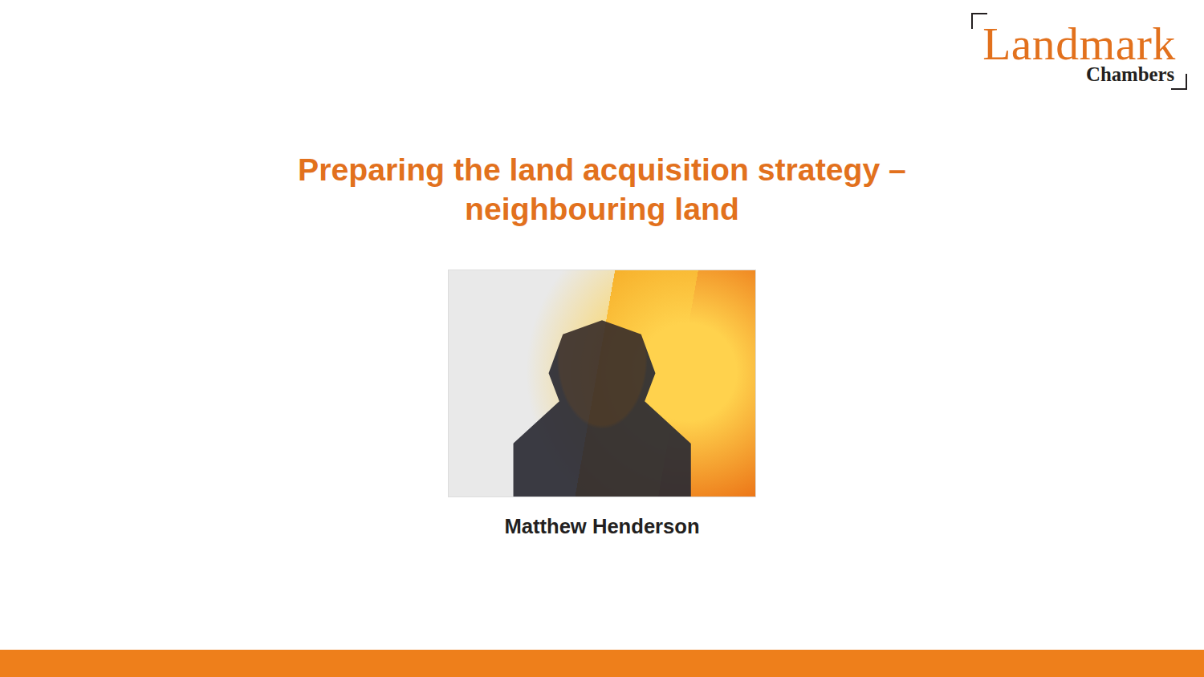Landmark Chambers
Preparing the land acquisition strategy – neighbouring land
Matthew Henderson